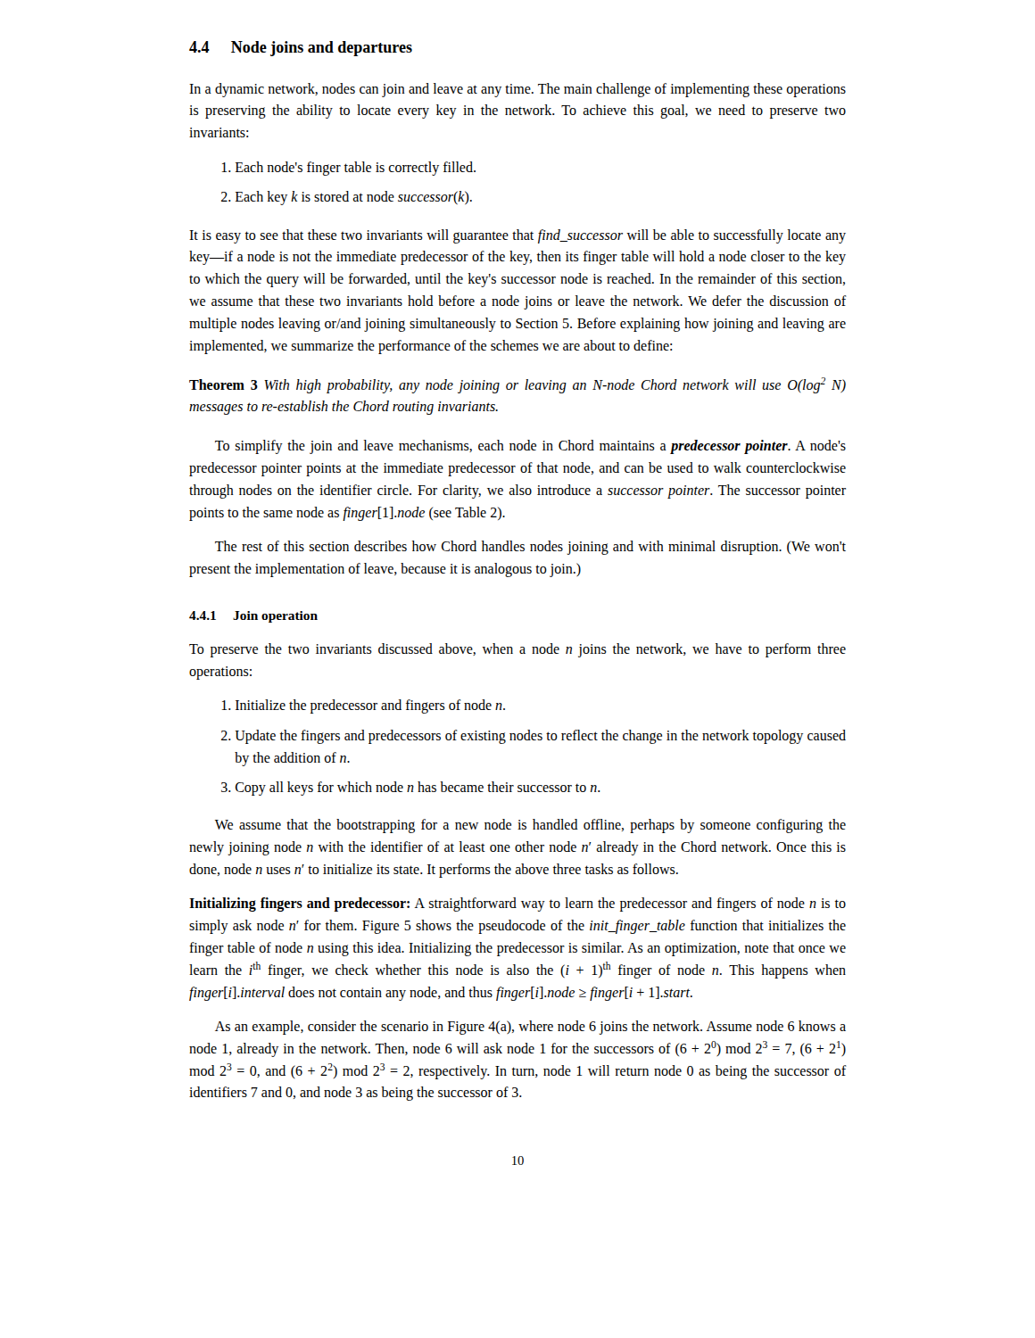4.4 Node joins and departures
In a dynamic network, nodes can join and leave at any time. The main challenge of implementing these operations is preserving the ability to locate every key in the network. To achieve this goal, we need to preserve two invariants:
Each node's finger table is correctly filled.
Each key k is stored at node successor(k).
It is easy to see that these two invariants will guarantee that find_successor will be able to successfully locate any key—if a node is not the immediate predecessor of the key, then its finger table will hold a node closer to the key to which the query will be forwarded, until the key's successor node is reached. In the remainder of this section, we assume that these two invariants hold before a node joins or leave the network. We defer the discussion of multiple nodes leaving or/and joining simultaneously to Section 5. Before explaining how joining and leaving are implemented, we summarize the performance of the schemes we are about to define:
Theorem 3 With high probability, any node joining or leaving an N-node Chord network will use O(log2 N) messages to re-establish the Chord routing invariants.
To simplify the join and leave mechanisms, each node in Chord maintains a predecessor pointer. A node's predecessor pointer points at the immediate predecessor of that node, and can be used to walk counterclockwise through nodes on the identifier circle. For clarity, we also introduce a successor pointer. The successor pointer points to the same node as finger[1].node (see Table 2).
The rest of this section describes how Chord handles nodes joining and with minimal disruption. (We won't present the implementation of leave, because it is analogous to join.)
4.4.1 Join operation
To preserve the two invariants discussed above, when a node n joins the network, we have to perform three operations:
Initialize the predecessor and fingers of node n.
Update the fingers and predecessors of existing nodes to reflect the change in the network topology caused by the addition of n.
Copy all keys for which node n has became their successor to n.
We assume that the bootstrapping for a new node is handled offline, perhaps by someone configuring the newly joining node n with the identifier of at least one other node n′ already in the Chord network. Once this is done, node n uses n′ to initialize its state. It performs the above three tasks as follows.
Initializing fingers and predecessor: A straightforward way to learn the predecessor and fingers of node n is to simply ask node n′ for them. Figure 5 shows the pseudocode of the init_finger_table function that initializes the finger table of node n using this idea. Initializing the predecessor is similar. As an optimization, note that once we learn the ith finger, we check whether this node is also the (i + 1)th finger of node n. This happens when finger[i].interval does not contain any node, and thus finger[i].node ≥ finger[i + 1].start.
As an example, consider the scenario in Figure 4(a), where node 6 joins the network. Assume node 6 knows a node 1, already in the network. Then, node 6 will ask node 1 for the successors of (6 + 20) mod 23 = 7, (6 + 21) mod 23 = 0, and (6 + 22) mod 23 = 2, respectively. In turn, node 1 will return node 0 as being the successor of identifiers 7 and 0, and node 3 as being the successor of 3.
10